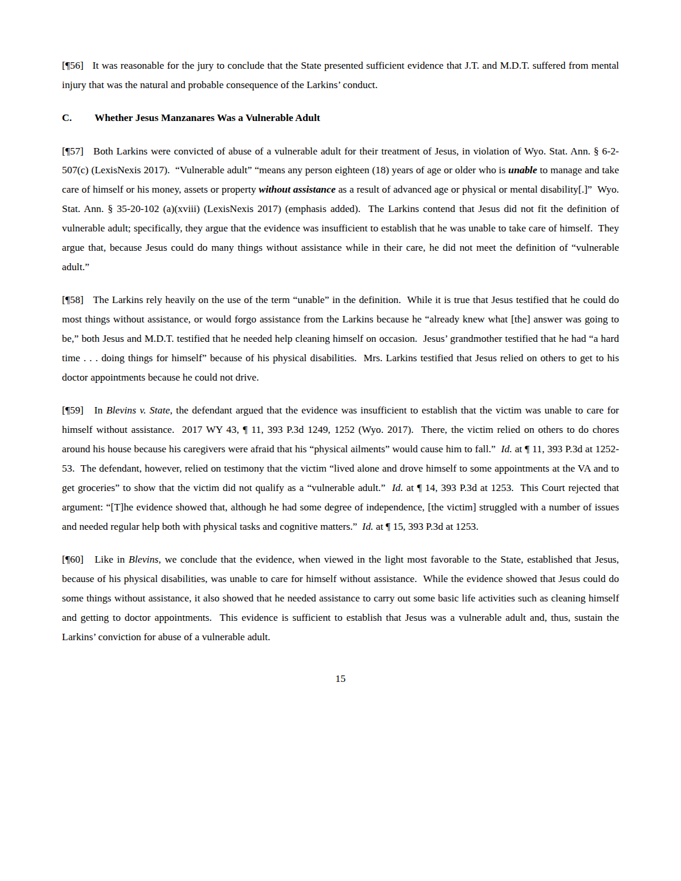[¶56] It was reasonable for the jury to conclude that the State presented sufficient evidence that J.T. and M.D.T. suffered from mental injury that was the natural and probable consequence of the Larkins’ conduct.
C. Whether Jesus Manzanares Was a Vulnerable Adult
[¶57] Both Larkins were convicted of abuse of a vulnerable adult for their treatment of Jesus, in violation of Wyo. Stat. Ann. § 6-2-507(c) (LexisNexis 2017). “Vulnerable adult” “means any person eighteen (18) years of age or older who is unable to manage and take care of himself or his money, assets or property without assistance as a result of advanced age or physical or mental disability[.]” Wyo. Stat. Ann. § 35-20-102 (a)(xviii) (LexisNexis 2017) (emphasis added). The Larkins contend that Jesus did not fit the definition of vulnerable adult; specifically, they argue that the evidence was insufficient to establish that he was unable to take care of himself. They argue that, because Jesus could do many things without assistance while in their care, he did not meet the definition of “vulnerable adult.”
[¶58] The Larkins rely heavily on the use of the term “unable” in the definition. While it is true that Jesus testified that he could do most things without assistance, or would forgo assistance from the Larkins because he “already knew what [the] answer was going to be,” both Jesus and M.D.T. testified that he needed help cleaning himself on occasion. Jesus’ grandmother testified that he had “a hard time . . . doing things for himself” because of his physical disabilities. Mrs. Larkins testified that Jesus relied on others to get to his doctor appointments because he could not drive.
[¶59] In Blevins v. State, the defendant argued that the evidence was insufficient to establish that the victim was unable to care for himself without assistance. 2017 WY 43, ¶ 11, 393 P.3d 1249, 1252 (Wyo. 2017). There, the victim relied on others to do chores around his house because his caregivers were afraid that his “physical ailments” would cause him to fall.” Id. at ¶ 11, 393 P.3d at 1252-53. The defendant, however, relied on testimony that the victim “lived alone and drove himself to some appointments at the VA and to get groceries” to show that the victim did not qualify as a “vulnerable adult.” Id. at ¶ 14, 393 P.3d at 1253. This Court rejected that argument: “[T]he evidence showed that, although he had some degree of independence, [the victim] struggled with a number of issues and needed regular help both with physical tasks and cognitive matters.” Id. at ¶ 15, 393 P.3d at 1253.
[¶60] Like in Blevins, we conclude that the evidence, when viewed in the light most favorable to the State, established that Jesus, because of his physical disabilities, was unable to care for himself without assistance. While the evidence showed that Jesus could do some things without assistance, it also showed that he needed assistance to carry out some basic life activities such as cleaning himself and getting to doctor appointments. This evidence is sufficient to establish that Jesus was a vulnerable adult and, thus, sustain the Larkins’ conviction for abuse of a vulnerable adult.
15